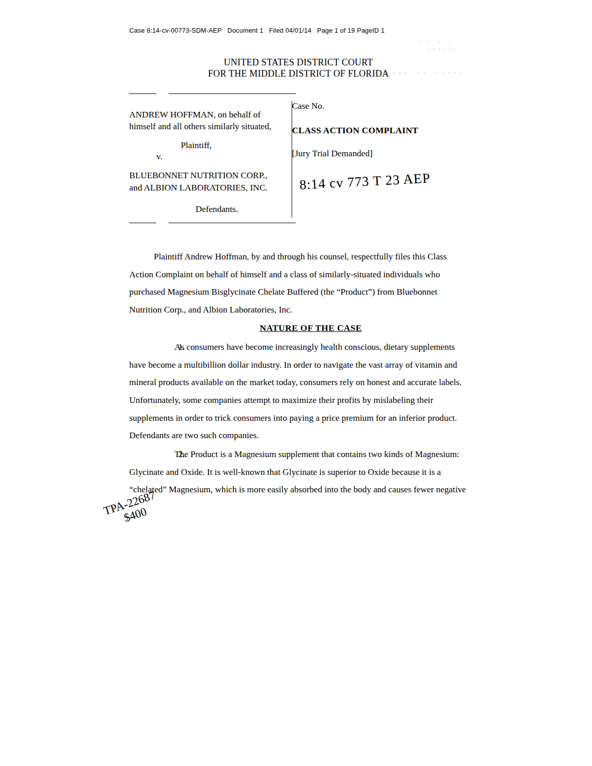Case 8:14-cv-00773-SDM-AEP Document 1 Filed 04/01/14 Page 1 of 19 PageID 1
· · · ·
······
··· ···· ·· ·····
UNITED STATES DISTRICT COURT
FOR THE MIDDLE DISTRICT OF FLORIDA
| ANDREW HOFFMAN, on behalf of himself and all others similarly situated, Plaintiff, v. BLUEBONNET NUTRITION CORP., and ALBION LABORATORIES, INC. Defendants. | Case No. CLASS ACTION COMPLAINT [Jury Trial Demanded] 8:14 cv 773 T 23 AEP |
Plaintiff Andrew Hoffman, by and through his counsel, respectfully files this Class Action Complaint on behalf of himself and a class of similarly-situated individuals who purchased Magnesium Bisglycinate Chelate Buffered (the “Product”) from Bluebonnet Nutrition Corp., and Albion Laboratories, Inc.
NATURE OF THE CASE
1. As consumers have become increasingly health conscious, dietary supplements have become a multibillion dollar industry. In order to navigate the vast array of vitamin and mineral products available on the market today, consumers rely on honest and accurate labels. Unfortunately, some companies attempt to maximize their profits by mislabeling their supplements in order to trick consumers into paying a price premium for an inferior product. Defendants are two such companies.
2. The Product is a Magnesium supplement that contains two kinds of Magnesium: Glycinate and Oxide. It is well-known that Glycinate is superior to Oxide because it is a “chelated” Magnesium, which is more easily absorbed into the body and causes fewer negative
TPA-22687 $400